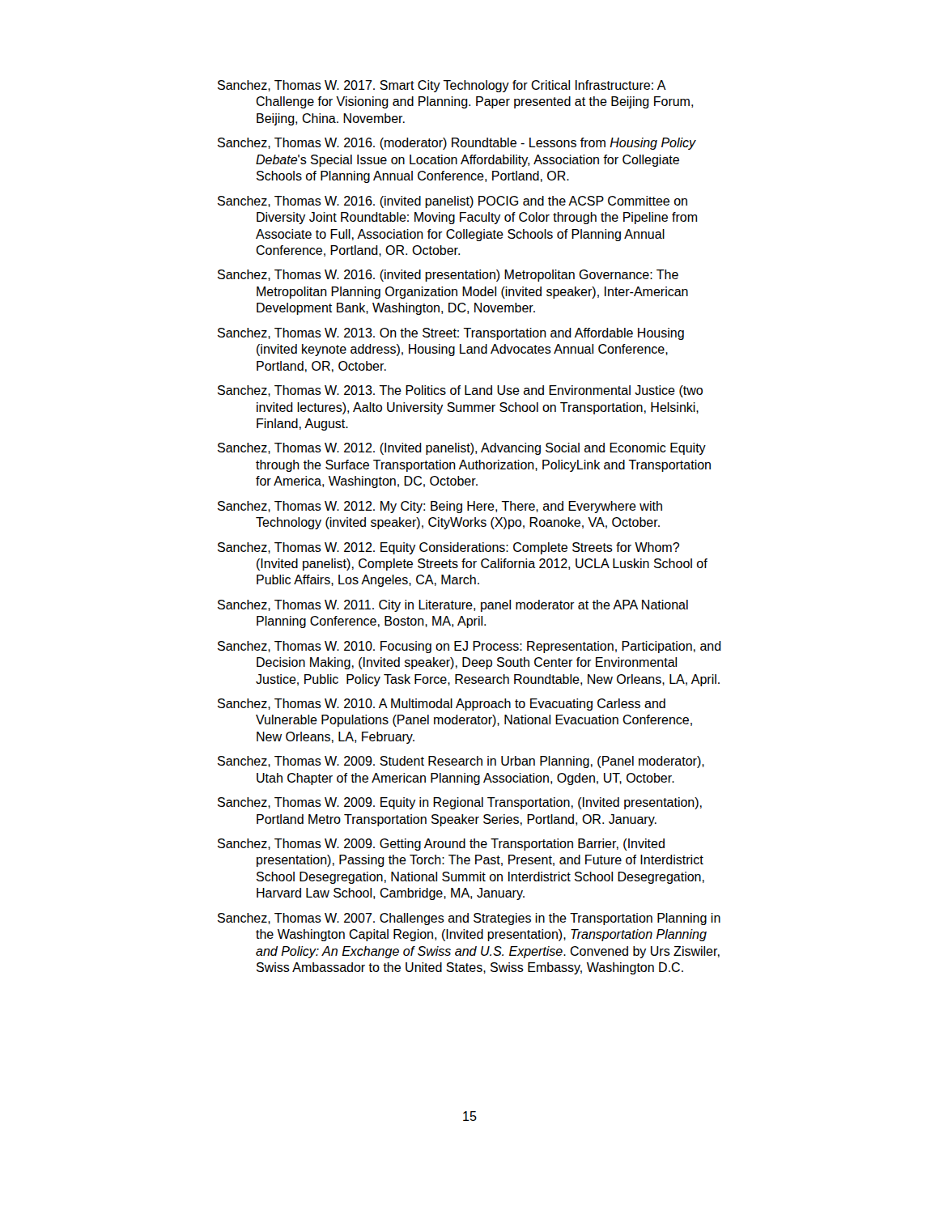Sanchez, Thomas W. 2017. Smart City Technology for Critical Infrastructure: A Challenge for Visioning and Planning. Paper presented at the Beijing Forum, Beijing, China. November.
Sanchez, Thomas W. 2016. (moderator) Roundtable - Lessons from Housing Policy Debate's Special Issue on Location Affordability, Association for Collegiate Schools of Planning Annual Conference, Portland, OR.
Sanchez, Thomas W. 2016. (invited panelist) POCIG and the ACSP Committee on Diversity Joint Roundtable: Moving Faculty of Color through the Pipeline from Associate to Full, Association for Collegiate Schools of Planning Annual Conference, Portland, OR. October.
Sanchez, Thomas W. 2016. (invited presentation) Metropolitan Governance: The Metropolitan Planning Organization Model (invited speaker), Inter-American Development Bank, Washington, DC, November.
Sanchez, Thomas W. 2013. On the Street: Transportation and Affordable Housing (invited keynote address), Housing Land Advocates Annual Conference, Portland, OR, October.
Sanchez, Thomas W. 2013. The Politics of Land Use and Environmental Justice (two invited lectures), Aalto University Summer School on Transportation, Helsinki, Finland, August.
Sanchez, Thomas W. 2012. (Invited panelist), Advancing Social and Economic Equity through the Surface Transportation Authorization, PolicyLink and Transportation for America, Washington, DC, October.
Sanchez, Thomas W. 2012. My City: Being Here, There, and Everywhere with Technology (invited speaker), CityWorks (X)po, Roanoke, VA, October.
Sanchez, Thomas W. 2012. Equity Considerations: Complete Streets for Whom? (Invited panelist), Complete Streets for California 2012, UCLA Luskin School of Public Affairs, Los Angeles, CA, March.
Sanchez, Thomas W. 2011. City in Literature, panel moderator at the APA National Planning Conference, Boston, MA, April.
Sanchez, Thomas W. 2010. Focusing on EJ Process: Representation, Participation, and Decision Making, (Invited speaker), Deep South Center for Environmental Justice, Public Policy Task Force, Research Roundtable, New Orleans, LA, April.
Sanchez, Thomas W. 2010. A Multimodal Approach to Evacuating Carless and Vulnerable Populations (Panel moderator), National Evacuation Conference, New Orleans, LA, February.
Sanchez, Thomas W. 2009. Student Research in Urban Planning, (Panel moderator), Utah Chapter of the American Planning Association, Ogden, UT, October.
Sanchez, Thomas W. 2009. Equity in Regional Transportation, (Invited presentation), Portland Metro Transportation Speaker Series, Portland, OR. January.
Sanchez, Thomas W. 2009. Getting Around the Transportation Barrier, (Invited presentation), Passing the Torch: The Past, Present, and Future of Interdistrict School Desegregation, National Summit on Interdistrict School Desegregation, Harvard Law School, Cambridge, MA, January.
Sanchez, Thomas W. 2007. Challenges and Strategies in the Transportation Planning in the Washington Capital Region, (Invited presentation), Transportation Planning and Policy: An Exchange of Swiss and U.S. Expertise. Convened by Urs Ziswiler, Swiss Ambassador to the United States, Swiss Embassy, Washington D.C.
15